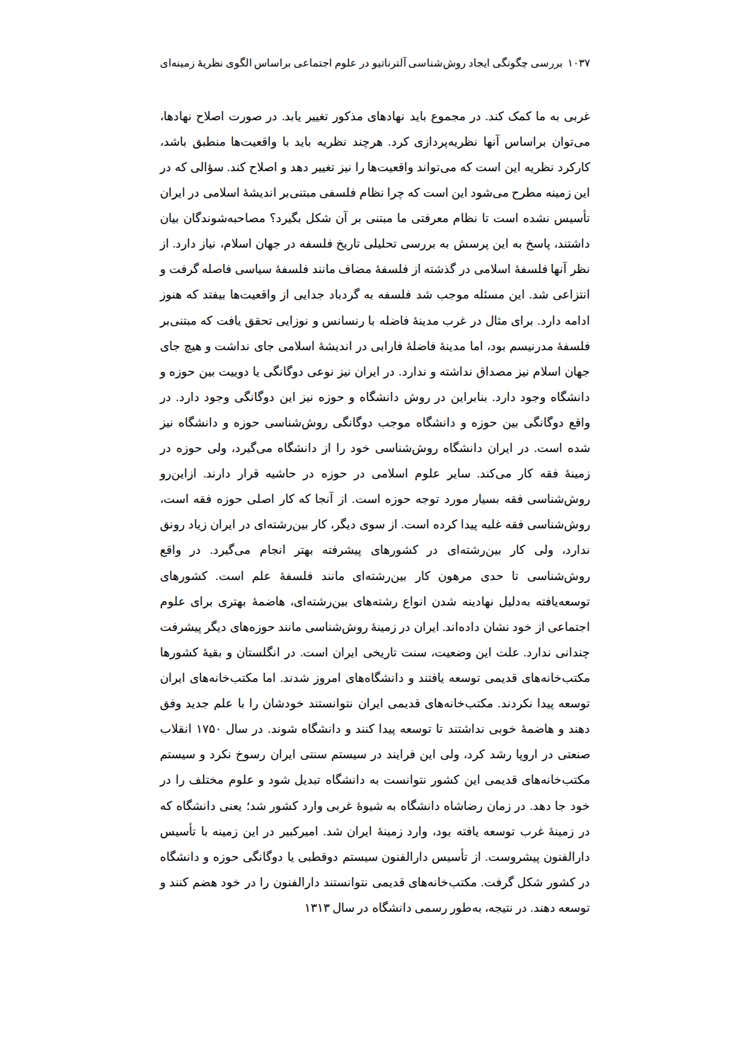۱۰۳۷ بررسی چگونگی ایجاد روش‌شناسی آلترناتیو در علوم اجتماعی براساس الگوی نظریۀ زمینه‌ای
غربی به ما کمک کند. در مجموع باید نهادهای مذکور تغییر یابد. در صورت اصلاح نهادها، می‌توان براساس آنها نظریه‌پردازی کرد. هرچند نظریه باید با واقعیت‌ها منطبق باشد، کارکرد نظریه این است که می‌تواند واقعیت‌ها را نیز تغییر دهد و اصلاح کند. سؤالی که در این زمینه مطرح می‌شود این است که چرا نظام فلسفی مبتنی‌بر اندیشۀ اسلامی در ایران تأسیس نشده است تا نظام معرفتی ما مبتنی بر آن شکل بگیرد؟ مصاحبه‌شوندگان بیان داشتند، پاسخ به این پرسش به بررسی تحلیلی تاریخ فلسفه در جهان اسلام، نیاز دارد. از نظر آنها فلسفۀ اسلامی در گذشته از فلسفۀ مضاف مانند فلسفۀ سیاسی فاصله گرفت و انتزاعی شد. این مسئله موجب شد فلسفه به گردباد جدایی از واقعیت‌ها بیفتد که هنوز ادامه دارد. برای مثال در غرب مدینۀ فاضله با رنسانس و نوزایی تحقق یافت که مبتنی‌بر فلسفۀ مدرنیسم بود، اما مدینۀ فاضلۀ فارابی در اندیشۀ اسلامی جای نداشت و هیچ جای جهان اسلام نیز مصداق نداشته و ندارد. در ایران نیز نوعی دوگانگی یا دوییت بین حوزه و دانشگاه وجود دارد. بنابراین در روش دانشگاه و حوزه نیز این دوگانگی وجود دارد. در واقع دوگانگی بین حوزه و دانشگاه موجب دوگانگی روش‌شناسی حوزه و دانشگاه نیز شده است. در ایران دانشگاه روش‌شناسی خود را از دانشگاه می‌گیرد، ولی حوزه در زمینۀ فقه کار می‌کند. سایر علوم اسلامی در حوزه در حاشیه قرار دارند. ازاین‌رو روش‌شناسی فقه بسیار مورد توجه حوزه است. از آنجا که کار اصلی حوزه فقه است، روش‌شناسی فقه غلبه پیدا کرده است. از سوی دیگر، کار بین‌رشته‌ای در ایران زیاد رونق ندارد، ولی کار بین‌رشته‌ای در کشورهای پیشرفته بهتر انجام می‌گیرد. در واقع روش‌شناسی تا حدی مرهون کار بین‌رشته‌ای مانند فلسفۀ علم است. کشورهای توسعه‌یافته به‌دلیل نهادینه شدن انواع رشته‌های بین‌رشته‌ای، هاضمۀ بهتری برای علوم اجتماعی از خود نشان داده‌اند. ایران در زمینۀ روش‌شناسی مانند حوزه‌های دیگر پیشرفت چندانی ندارد. علت این وضعیت، سنت تاریخی ایران است. در انگلستان و بقیۀ کشورها مکتب‌خانه‌های قدیمی توسعه یافتند و دانشگاه‌های امروز شدند. اما مکتب‌خانه‌های ایران توسعه پیدا نکردند. مکتب‌خانه‌های قدیمی ایران نتوانستند خودشان را با علم جدید وفق دهند و هاضمۀ خوبی نداشتند تا توسعه پیدا کنند و دانشگاه شوند. در سال ۱۷۵۰ انقلاب صنعتی در اروپا رشد کرد، ولی این فرایند در سیستم سنتی ایران رسوخ نکرد و سیستم مکتب‌خانه‌های قدیمی این کشور نتوانست به دانشگاه تبدیل شود و علوم مختلف را در خود جا دهد. در زمان رضاشاه دانشگاه به شیوۀ غربی وارد کشور شد؛ یعنی دانشگاه که در زمینۀ غرب توسعه یافته بود، وارد زمینۀ ایران شد. امیرکبیر در این زمینه با تأسیس دارالفنون پیشروست. از تأسیس دارالفنون سیستم دوقطبی یا دوگانگی حوزه و دانشگاه در کشور شکل گرفت. مکتب‌خانه‌های قدیمی نتوانستند دارالفنون را در خود هضم کنند و توسعه دهند. در نتیجه، به‌طور رسمی دانشگاه در سال ۱۳۱۳